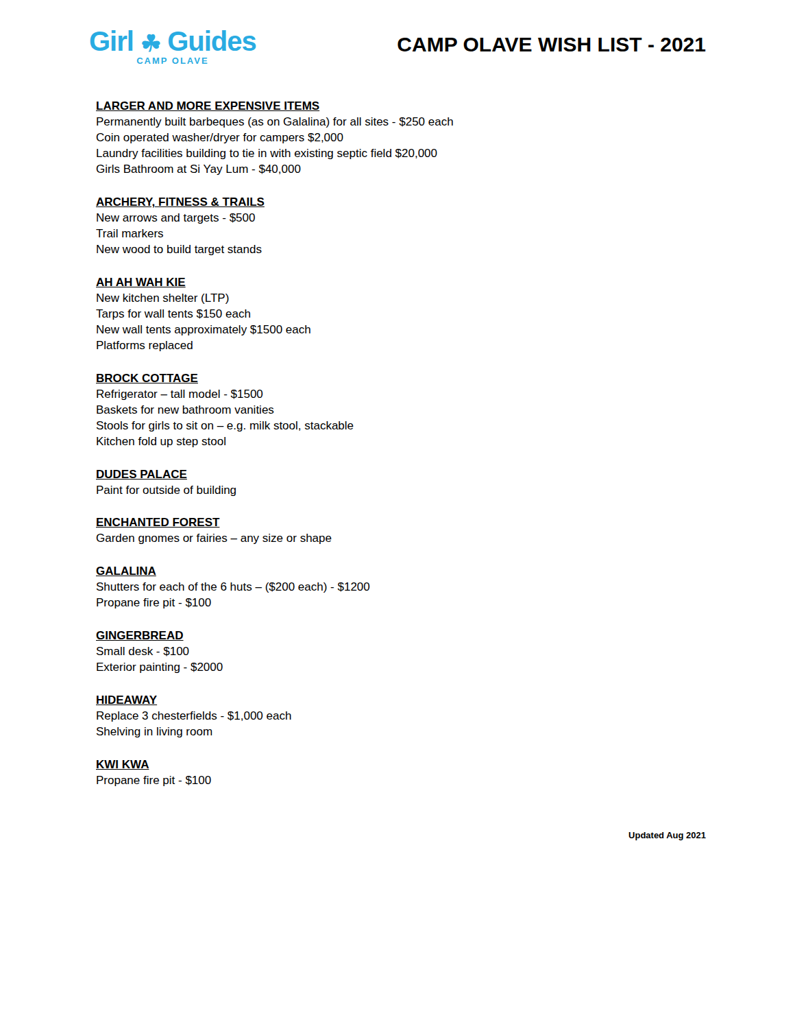Girl ☘ Guides
CAMP OLAVE
CAMP OLAVE WISH LIST - 2021
LARGER AND MORE EXPENSIVE ITEMS
Permanently built barbeques (as on Galalina) for all sites - $250 each
Coin operated washer/dryer for campers $2,000
Laundry facilities building to tie in with existing septic field $20,000
Girls Bathroom at Si Yay Lum - $40,000
ARCHERY, FITNESS & TRAILS
New arrows and targets - $500
Trail markers
New wood to build target stands
AH AH WAH KIE
New kitchen shelter (LTP)
Tarps for wall tents $150 each
New wall tents approximately $1500 each
Platforms replaced
BROCK COTTAGE
Refrigerator – tall model - $1500
Baskets for new bathroom vanities
Stools for girls to sit on – e.g. milk stool, stackable
Kitchen fold up step stool
DUDES PALACE
Paint for outside of building
ENCHANTED FOREST
Garden gnomes or fairies – any size or shape
GALALINA
Shutters for each of the 6 huts – ($200 each) - $1200
Propane fire pit - $100
GINGERBREAD
Small desk - $100
Exterior painting - $2000
HIDEAWAY
Replace 3 chesterfields - $1,000 each
Shelving in living room
KWI KWA
Propane fire pit - $100
Updated Aug 2021